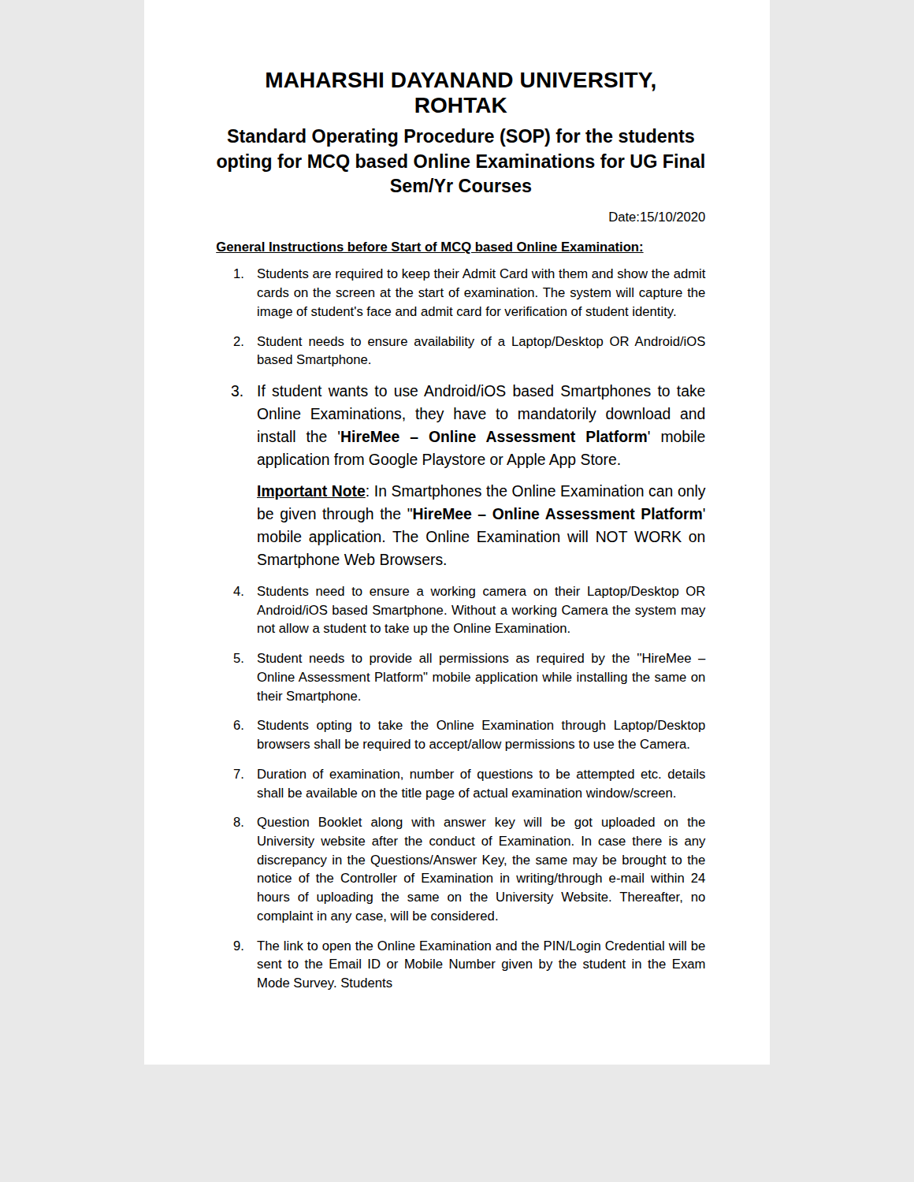MAHARSHI DAYANAND UNIVERSITY, ROHTAK
Standard Operating Procedure (SOP) for the students opting for MCQ based Online Examinations for UG Final Sem/Yr Courses
Date:15/10/2020
General Instructions before Start of MCQ based Online Examination:
Students are required to keep their Admit Card with them and show the admit cards on the screen at the start of examination. The system will capture the image of student's face and admit card for verification of student identity.
Student needs to ensure availability of a Laptop/Desktop OR Android/iOS based Smartphone.
If student wants to use Android/iOS based Smartphones to take Online Examinations, they have to mandatorily download and install the 'HireMee – Online Assessment Platform' mobile application from Google Playstore or Apple App Store.
Important Note: In Smartphones the Online Examination can only be given through the "HireMee – Online Assessment Platform' mobile application. The Online Examination will NOT WORK on Smartphone Web Browsers.
Students need to ensure a working camera on their Laptop/Desktop OR Android/iOS based Smartphone. Without a working Camera the system may not allow a student to take up the Online Examination.
Student needs to provide all permissions as required by the ''HireMee – Online Assessment Platform" mobile application while installing the same on their Smartphone.
Students opting to take the Online Examination through Laptop/Desktop browsers shall be required to accept/allow permissions to use the Camera.
Duration of examination, number of questions to be attempted etc. details shall be available on the title page of actual examination window/screen.
Question Booklet along with answer key will be got uploaded on the University website after the conduct of Examination. In case there is any discrepancy in the Questions/Answer Key, the same may be brought to the notice of the Controller of Examination in writing/through e-mail within 24 hours of uploading the same on the University Website. Thereafter, no complaint in any case, will be considered.
The link to open the Online Examination and the PIN/Login Credential will be sent to the Email ID or Mobile Number given by the student in the Exam Mode Survey. Students